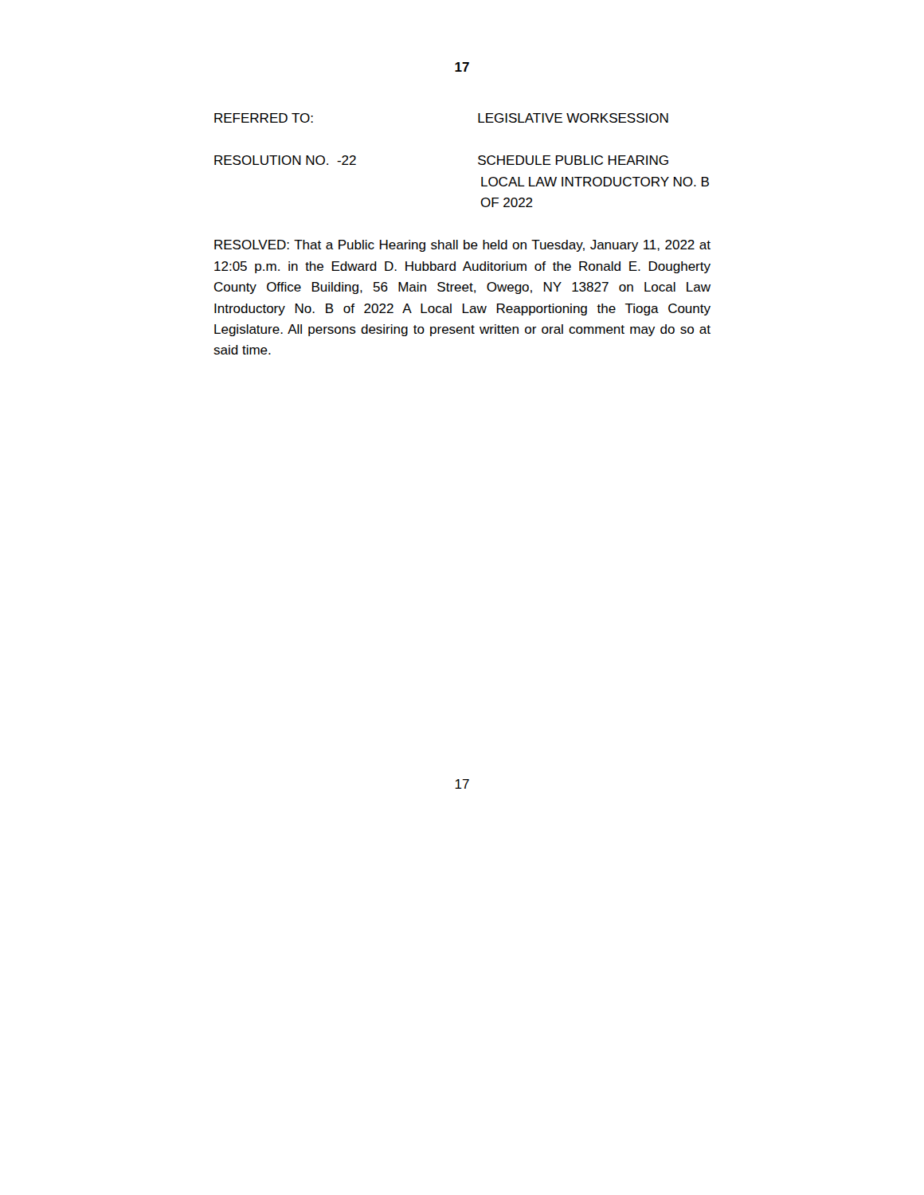17
REFERRED TO:
LEGISLATIVE WORKSESSION
RESOLUTION NO. -22
SCHEDULE PUBLIC HEARING LOCAL LAW INTRODUCTORY NO. B OF 2022
RESOLVED: That a Public Hearing shall be held on Tuesday, January 11, 2022 at 12:05 p.m. in the Edward D. Hubbard Auditorium of the Ronald E. Dougherty County Office Building, 56 Main Street, Owego, NY 13827 on Local Law Introductory No. B of 2022 A Local Law Reapportioning the Tioga County Legislature. All persons desiring to present written or oral comment may do so at said time.
17